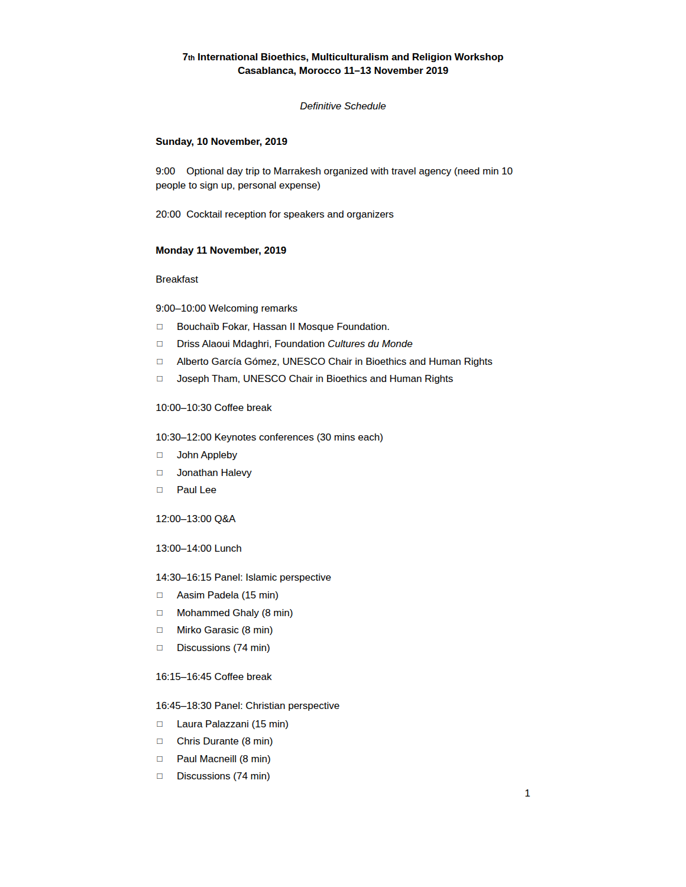7th International Bioethics, Multiculturalism and Religion Workshop
Casablanca, Morocco 11–13 November 2019
Definitive Schedule
Sunday, 10 November, 2019
9:00 Optional day trip to Marrakesh organized with travel agency (need min 10 people to sign up, personal expense)
20:00 Cocktail reception for speakers and organizers
Monday 11 November, 2019
Breakfast
9:00–10:00 Welcoming remarks
Bouchaïb Fokar, Hassan II Mosque Foundation.
Driss Alaoui Mdaghri, Foundation Cultures du Monde
Alberto García Gómez, UNESCO Chair in Bioethics and Human Rights
Joseph Tham, UNESCO Chair in Bioethics and Human Rights
10:00–10:30 Coffee break
10:30–12:00 Keynotes conferences (30 mins each)
John Appleby
Jonathan Halevy
Paul Lee
12:00–13:00 Q&A
13:00–14:00 Lunch
14:30–16:15 Panel: Islamic perspective
Aasim Padela (15 min)
Mohammed Ghaly (8 min)
Mirko Garasic (8 min)
Discussions (74 min)
16:15–16:45 Coffee break
16:45–18:30 Panel: Christian perspective
Laura Palazzani (15 min)
Chris Durante (8 min)
Paul Macneill (8 min)
Discussions (74 min)
1